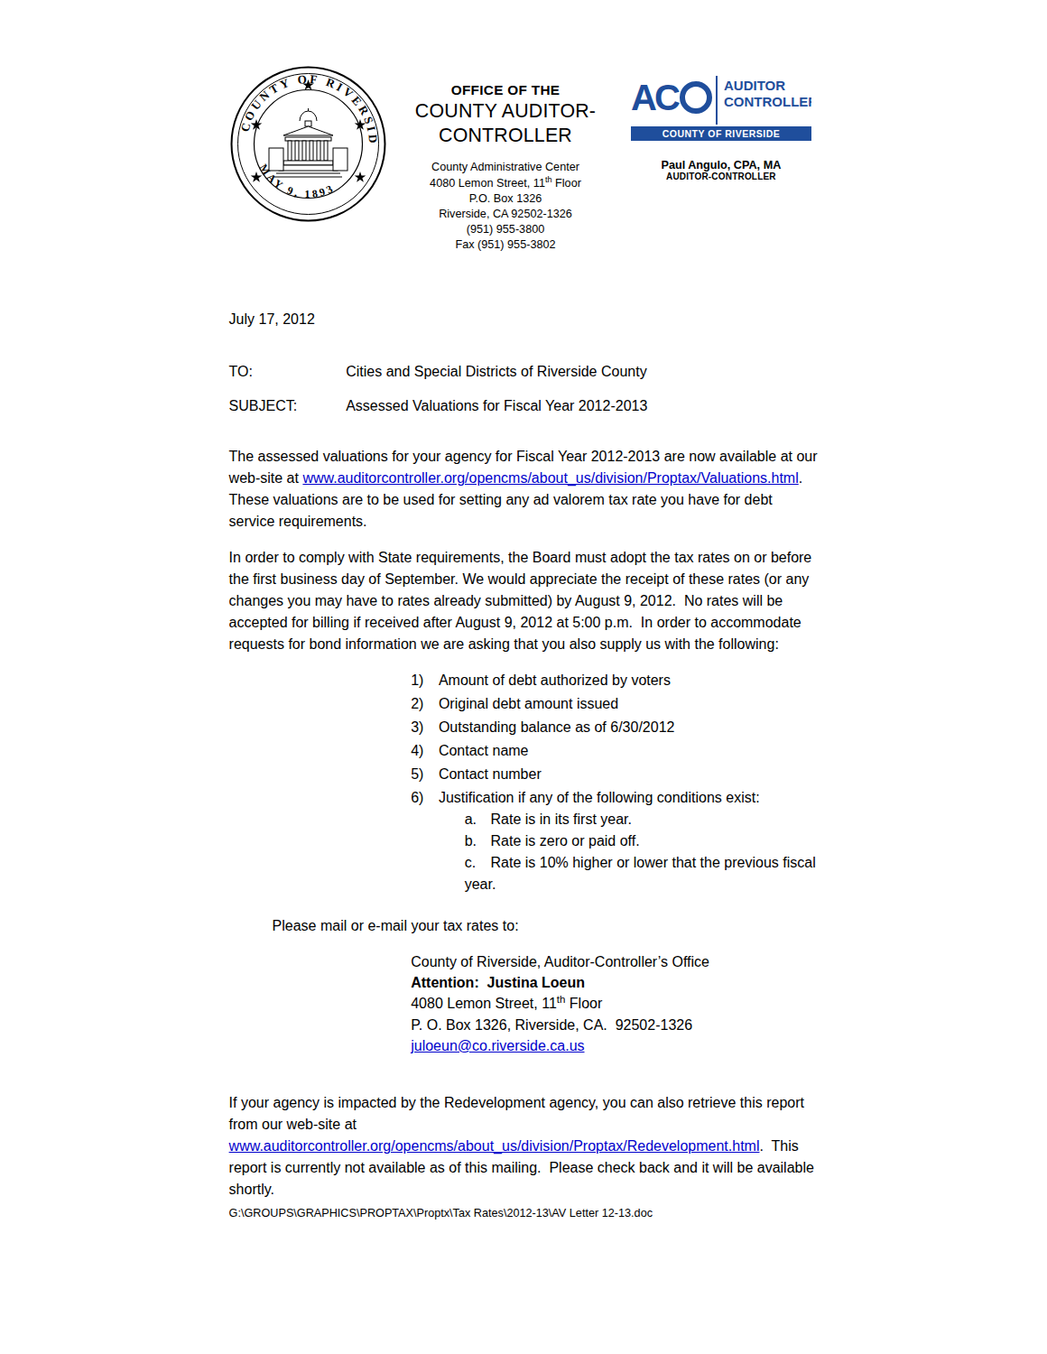COUNTY OF RIVERSIDE MAY 9, 1893
OFFICE OF THE
COUNTY AUDITOR-CONTROLLER
County Administrative Center
4080 Lemon Street, 11th Floor
P.O. Box 1326
Riverside, CA 92502-1326
(951) 955-3800
Fax (951) 955-3802
A C AUDITOR CONTROLLER COUNTY OF RIVERSIDE
Paul Angulo, CPA, MA
AUDITOR-CONTROLLER
July 17, 2012
| TO: | Cities and Special Districts of Riverside County |
| SUBJECT: | Assessed Valuations for Fiscal Year 2012-2013 |
The assessed valuations for your agency for Fiscal Year 2012-2013 are now available at our web-site at www.auditorcontroller.org/opencms/about_us/division/Proptax/Valuations.html. These valuations are to be used for setting any ad valorem tax rate you have for debt service requirements.
In order to comply with State requirements, the Board must adopt the tax rates on or before the first business day of September. We would appreciate the receipt of these rates (or any changes you may have to rates already submitted) by August 9, 2012. No rates will be accepted for billing if received after August 9, 2012 at 5:00 p.m. In order to accommodate requests for bond information we are asking that you also supply us with the following:
1) Amount of debt authorized by voters
2) Original debt amount issued
3) Outstanding balance as of 6/30/2012
4) Contact name
5) Contact number
6) Justification if any of the following conditions exist:
a. Rate is in its first year.
b. Rate is zero or paid off.
c. Rate is 10% higher or lower that the previous fiscal year.
Please mail or e-mail your tax rates to:
County of Riverside, Auditor-Controller’s Office
Attention: Justina Loeun
4080 Lemon Street, 11th Floor
P. O. Box 1326, Riverside, CA. 92502-1326
juloeun@co.riverside.ca.us
If your agency is impacted by the Redevelopment agency, you can also retrieve this report from our web-site at www.auditorcontroller.org/opencms/about_us/division/Proptax/Redevelopment.html. This report is currently not available as of this mailing. Please check back and it will be available shortly.
G:\GROUPS\GRAPHICS\PROPTAX\Proptx\Tax Rates\2012-13\AV Letter 12-13.doc